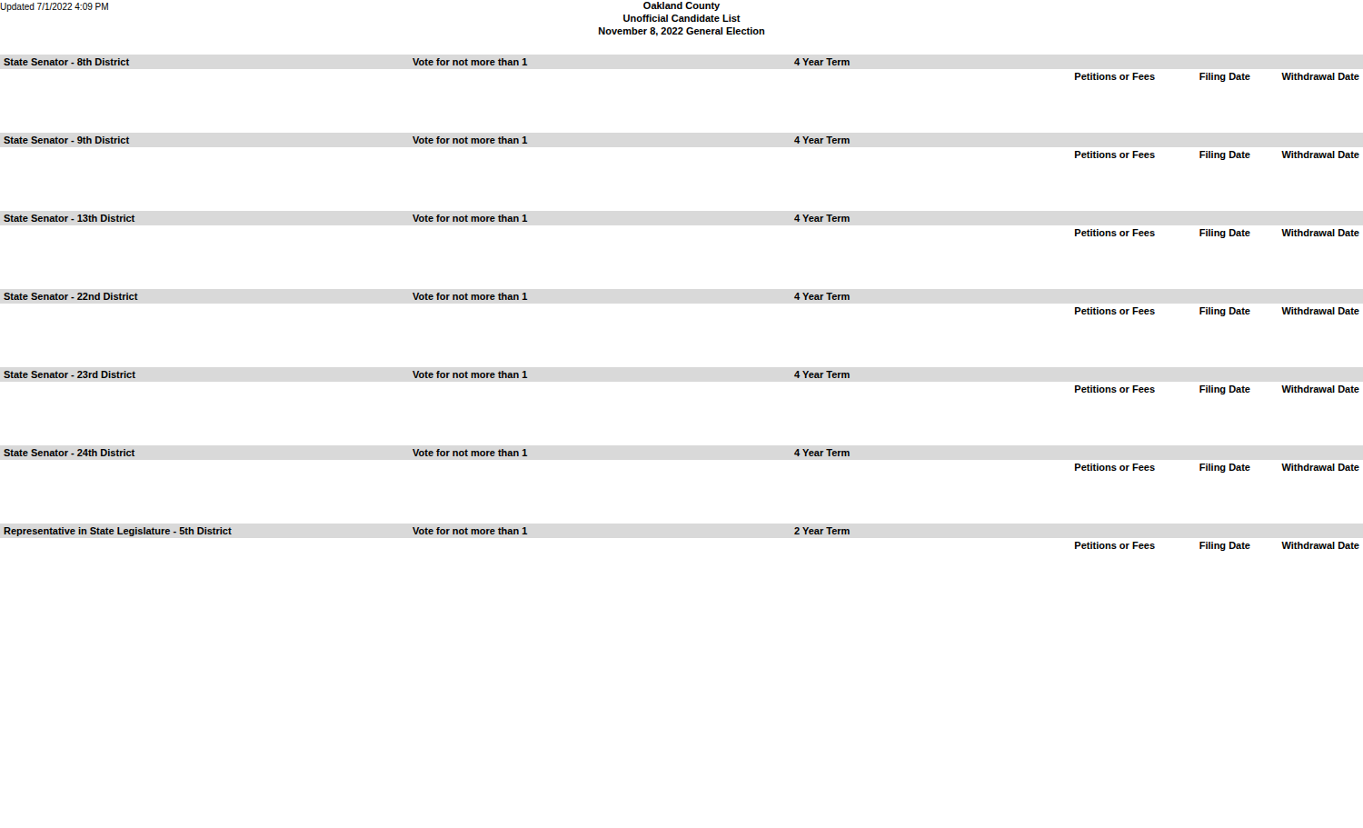Updated 7/1/2022 4:09 PM
Oakland County
Unofficial Candidate List
November 8, 2022 General Election
| State Senator - 8th District | Vote for not more than 1 | 4 Year Term | | | |
| | | | Petitions or Fees | Filing Date | Withdrawal Date |
| State Senator - 9th District | Vote for not more than 1 | 4 Year Term | | | |
| | | | Petitions or Fees | Filing Date | Withdrawal Date |
| State Senator - 13th District | Vote for not more than 1 | 4 Year Term | | | |
| | | | Petitions or Fees | Filing Date | Withdrawal Date |
| State Senator - 22nd District | Vote for not more than 1 | 4 Year Term | | | |
| | | | Petitions or Fees | Filing Date | Withdrawal Date |
| State Senator - 23rd District | Vote for not more than 1 | 4 Year Term | | | |
| | | | Petitions or Fees | Filing Date | Withdrawal Date |
| State Senator - 24th District | Vote for not more than 1 | 4 Year Term | | | |
| | | | Petitions or Fees | Filing Date | Withdrawal Date |
| Representative in State Legislature - 5th District | Vote for not more than 1 | 2 Year Term | | | |
| | | | Petitions or Fees | Filing Date | Withdrawal Date |